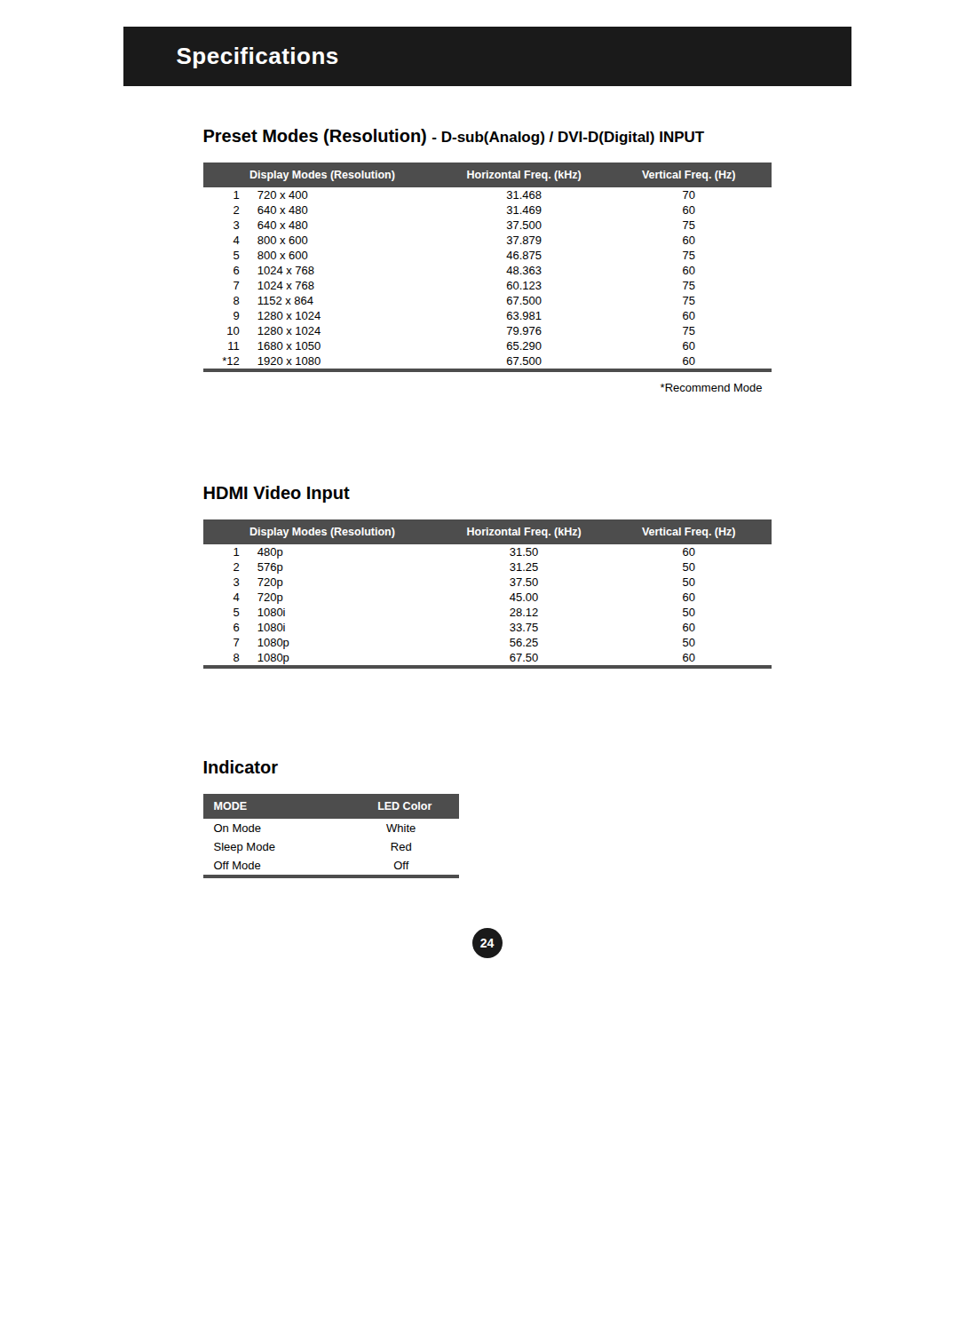Specifications
Preset Modes (Resolution) - D-sub(Analog) / DVI-D(Digital) INPUT
| Display Modes (Resolution) | Horizontal Freq. (kHz) | Vertical Freq. (Hz) |
| --- | --- | --- |
| 1 | 720 x 400 | 31.468 | 70 |
| 2 | 640 x 480 | 31.469 | 60 |
| 3 | 640 x 480 | 37.500 | 75 |
| 4 | 800 x 600 | 37.879 | 60 |
| 5 | 800 x 600 | 46.875 | 75 |
| 6 | 1024 x 768 | 48.363 | 60 |
| 7 | 1024 x 768 | 60.123 | 75 |
| 8 | 1152 x 864 | 67.500 | 75 |
| 9 | 1280 x 1024 | 63.981 | 60 |
| 10 | 1280 x 1024 | 79.976 | 75 |
| 11 | 1680 x 1050 | 65.290 | 60 |
| *12 | 1920 x 1080 | 67.500 | 60 |
*Recommend Mode
HDMI Video Input
| Display Modes (Resolution) | Horizontal Freq. (kHz) | Vertical Freq. (Hz) |
| --- | --- | --- |
| 1 | 480p | 31.50 | 60 |
| 2 | 576p | 31.25 | 50 |
| 3 | 720p | 37.50 | 50 |
| 4 | 720p | 45.00 | 60 |
| 5 | 1080i | 28.12 | 50 |
| 6 | 1080i | 33.75 | 60 |
| 7 | 1080p | 56.25 | 50 |
| 8 | 1080p | 67.50 | 60 |
Indicator
| MODE | LED Color |
| --- | --- |
| On Mode | White |
| Sleep Mode | Red |
| Off Mode | Off |
24